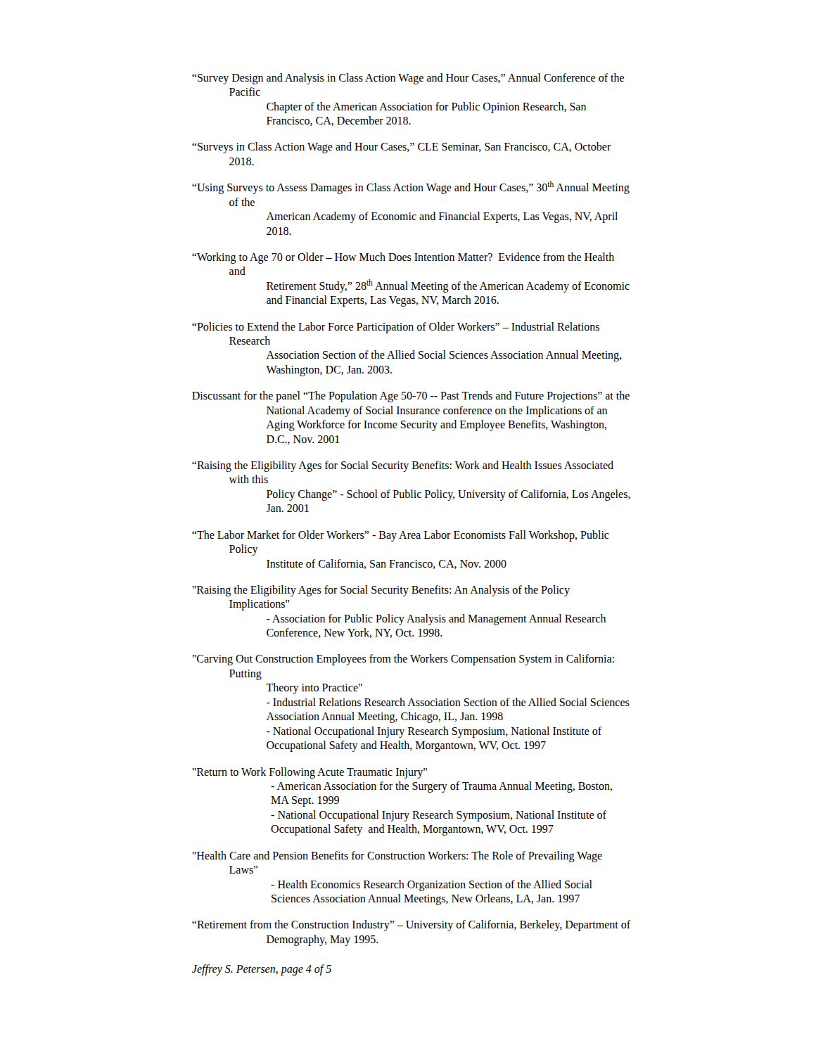“Survey Design and Analysis in Class Action Wage and Hour Cases,” Annual Conference of the Pacific Chapter of the American Association for Public Opinion Research, San Francisco, CA, December 2018.
“Surveys in Class Action Wage and Hour Cases,” CLE Seminar, San Francisco, CA, October 2018.
“Using Surveys to Assess Damages in Class Action Wage and Hour Cases,” 30th Annual Meeting of the American Academy of Economic and Financial Experts, Las Vegas, NV, April 2018.
“Working to Age 70 or Older – How Much Does Intention Matter? Evidence from the Health and Retirement Study,” 28th Annual Meeting of the American Academy of Economic and Financial Experts, Las Vegas, NV, March 2016.
“Policies to Extend the Labor Force Participation of Older Workers” – Industrial Relations Research Association Section of the Allied Social Sciences Association Annual Meeting, Washington, DC, Jan. 2003.
Discussant for the panel “The Population Age 50-70 -- Past Trends and Future Projections” at the National Academy of Social Insurance conference on the Implications of an Aging Workforce for Income Security and Employee Benefits, Washington, D.C., Nov. 2001
“Raising the Eligibility Ages for Social Security Benefits: Work and Health Issues Associated with this Policy Change” - School of Public Policy, University of California, Los Angeles, Jan. 2001
“The Labor Market for Older Workers” - Bay Area Labor Economists Fall Workshop, Public Policy Institute of California, San Francisco, CA, Nov. 2000
"Raising the Eligibility Ages for Social Security Benefits: An Analysis of the Policy Implications" - Association for Public Policy Analysis and Management Annual Research Conference, New York, NY, Oct. 1998.
"Carving Out Construction Employees from the Workers Compensation System in California: Putting Theory into Practice" - Industrial Relations Research Association Section of the Allied Social Sciences Association Annual Meeting, Chicago, IL, Jan. 1998 - National Occupational Injury Research Symposium, National Institute of Occupational Safety and Health, Morgantown, WV, Oct. 1997
"Return to Work Following Acute Traumatic Injury" - American Association for the Surgery of Trauma Annual Meeting, Boston, MA Sept. 1999 - National Occupational Injury Research Symposium, National Institute of Occupational Safety and Health, Morgantown, WV, Oct. 1997
"Health Care and Pension Benefits for Construction Workers: The Role of Prevailing Wage Laws" - Health Economics Research Organization Section of the Allied Social Sciences Association Annual Meetings, New Orleans, LA, Jan. 1997
“Retirement from the Construction Industry” – University of California, Berkeley, Department of Demography, May 1995.
Jeffrey S. Petersen, page 4 of 5